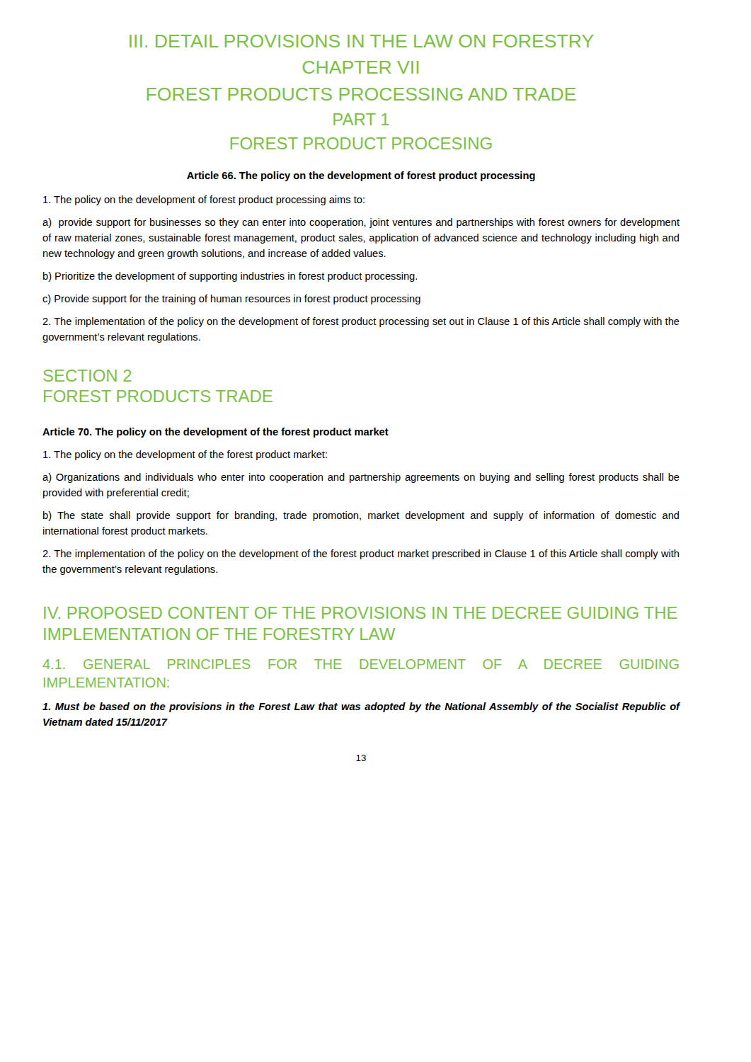III. DETAIL PROVISIONS IN THE LAW ON FORESTRY
CHAPTER VII
FOREST PRODUCTS PROCESSING AND TRADE
PART 1
FOREST PRODUCT PROCESING
Article 66. The policy on the development of forest product processing
1. The policy on the development of forest product processing aims to:
a) provide support for businesses so they can enter into cooperation, joint ventures and partnerships with forest owners for development of raw material zones, sustainable forest management, product sales, application of advanced science and technology including high and new technology and green growth solutions, and increase of added values.
b) Prioritize the development of supporting industries in forest product processing.
c) Provide support for the training of human resources in forest product processing
2. The implementation of the policy on the development of forest product processing set out in Clause 1 of this Article shall comply with the government’s relevant regulations.
SECTION 2 FOREST PRODUCTS TRADE
Article 70. The policy on the development of the forest product market
1. The policy on the development of the forest product market:
a) Organizations and individuals who enter into cooperation and partnership agreements on buying and selling forest products shall be provided with preferential credit;
b) The state shall provide support for branding, trade promotion, market development and supply of information of domestic and international forest product markets.
2. The implementation of the policy on the development of the forest product market prescribed in Clause 1 of this Article shall comply with the government’s relevant regulations.
IV. PROPOSED CONTENT OF THE PROVISIONS IN THE DECREE GUIDING THE IMPLEMENTATION OF THE FORESTRY LAW
4.1. GENERAL PRINCIPLES FOR THE DEVELOPMENT OF A DECREE GUIDING IMPLEMENTATION:
1. Must be based on the provisions in the Forest Law that was adopted by the National Assembly of the Socialist Republic of Vietnam dated 15/11/2017
13